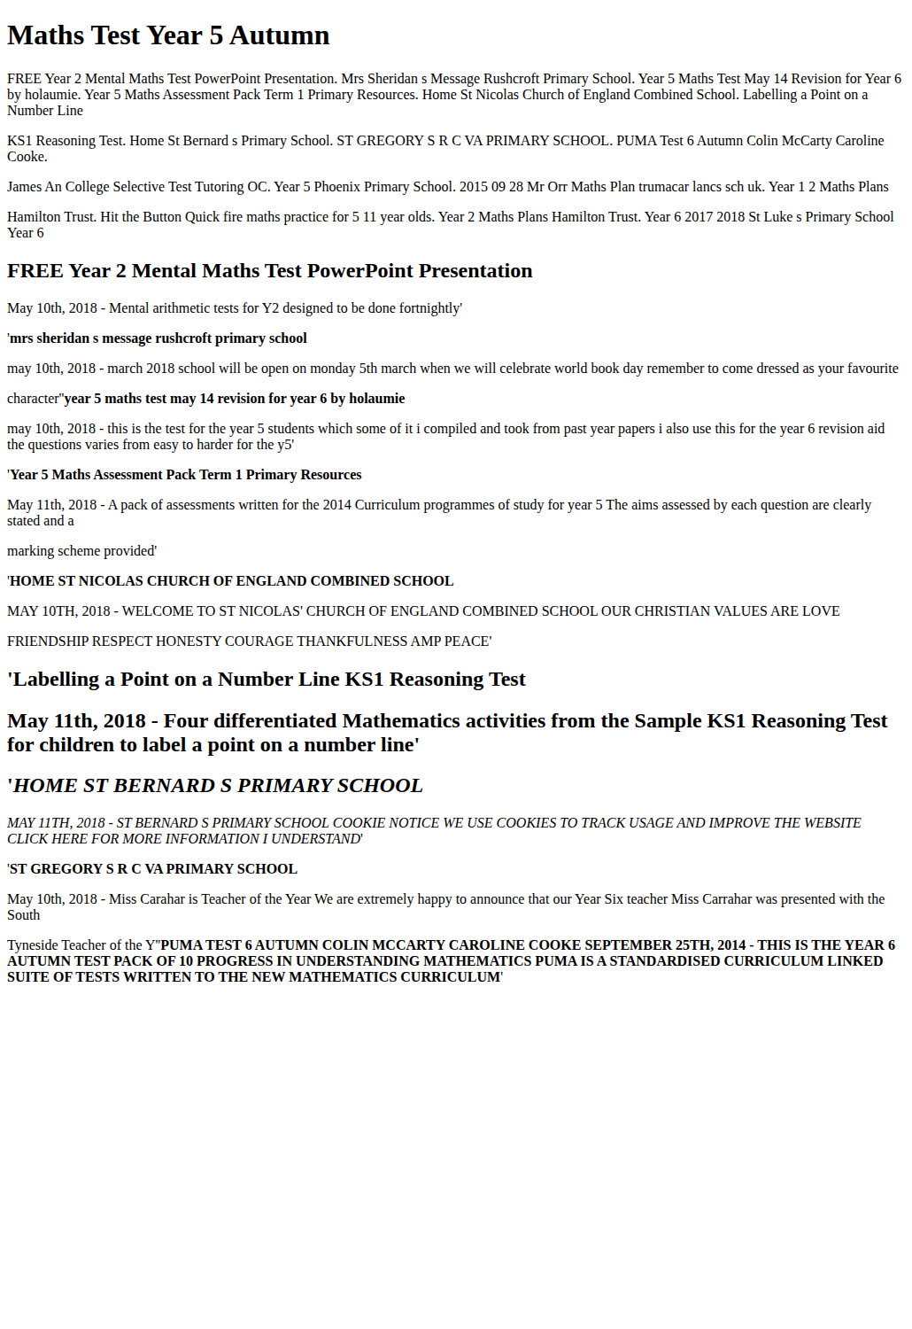Maths Test Year 5 Autumn
FREE Year 2 Mental Maths Test PowerPoint Presentation. Mrs Sheridan s Message Rushcroft Primary School. Year 5 Maths Test May 14 Revision for Year 6 by holaumie. Year 5 Maths Assessment Pack Term 1 Primary Resources. Home St Nicolas Church of England Combined School. Labelling a Point on a Number Line
KS1 Reasoning Test. Home St Bernard s Primary School. ST GREGORY S R C VA PRIMARY SCHOOL. PUMA Test 6 Autumn Colin McCarty Caroline Cooke.
James An College Selective Test Tutoring OC. Year 5 Phoenix Primary School. 2015 09 28 Mr Orr Maths Plan trumacar lancs sch uk. Year 1 2 Maths Plans
Hamilton Trust. Hit the Button Quick fire maths practice for 5 11 year olds. Year 2 Maths Plans Hamilton Trust. Year 6 2017 2018 St Luke s Primary School Year 6
FREE Year 2 Mental Maths Test PowerPoint Presentation
May 10th, 2018 - Mental arithmetic tests for Y2 designed to be done fortnightly'
'mrs sheridan s message rushcroft primary school
may 10th, 2018 - march 2018 school will be open on monday 5th march when we will celebrate world book day remember to come dressed as your favourite
character''year 5 maths test may 14 revision for year 6 by holaumie
may 10th, 2018 - this is the test for the year 5 students which some of it i compiled and took from past year papers i also use this for the year 6 revision aid the questions varies from easy to harder for the y5'
'Year 5 Maths Assessment Pack Term 1 Primary Resources
May 11th, 2018 - A pack of assessments written for the 2014 Curriculum programmes of study for year 5 The aims assessed by each question are clearly stated and a
marking scheme provided'
'HOME ST NICOLAS CHURCH OF ENGLAND COMBINED SCHOOL
MAY 10TH, 2018 - WELCOME TO ST NICOLAS' CHURCH OF ENGLAND COMBINED SCHOOL OUR CHRISTIAN VALUES ARE LOVE
FRIENDSHIP RESPECT HONESTY COURAGE THANKFULNESS AMP PEACE'
'Labelling a Point on a Number Line KS1 Reasoning Test
May 11th, 2018 - Four differentiated Mathematics activities from the Sample KS1 Reasoning Test for children to label a point on a number line'
'HOME ST BERNARD S PRIMARY SCHOOL
MAY 11TH, 2018 - ST BERNARD S PRIMARY SCHOOL COOKIE NOTICE WE USE COOKIES TO TRACK USAGE AND IMPROVE THE WEBSITE CLICK HERE FOR MORE INFORMATION I UNDERSTAND'
'ST GREGORY S R C VA PRIMARY SCHOOL
May 10th, 2018 - Miss Carahar is Teacher of the Year We are extremely happy to announce that our Year Six teacher Miss Carrahar was presented with the South
Tyneside Teacher of the Y''PUMA TEST 6 AUTUMN COLIN MCCARTY CAROLINE COOKE SEPTEMBER 25TH, 2014 - THIS IS THE YEAR 6 AUTUMN TEST PACK OF 10 PROGRESS IN UNDERSTANDING MATHEMATICS PUMA IS A STANDARDISED CURRICULUM LINKED SUITE OF TESTS WRITTEN TO THE NEW MATHEMATICS CURRICULUM'